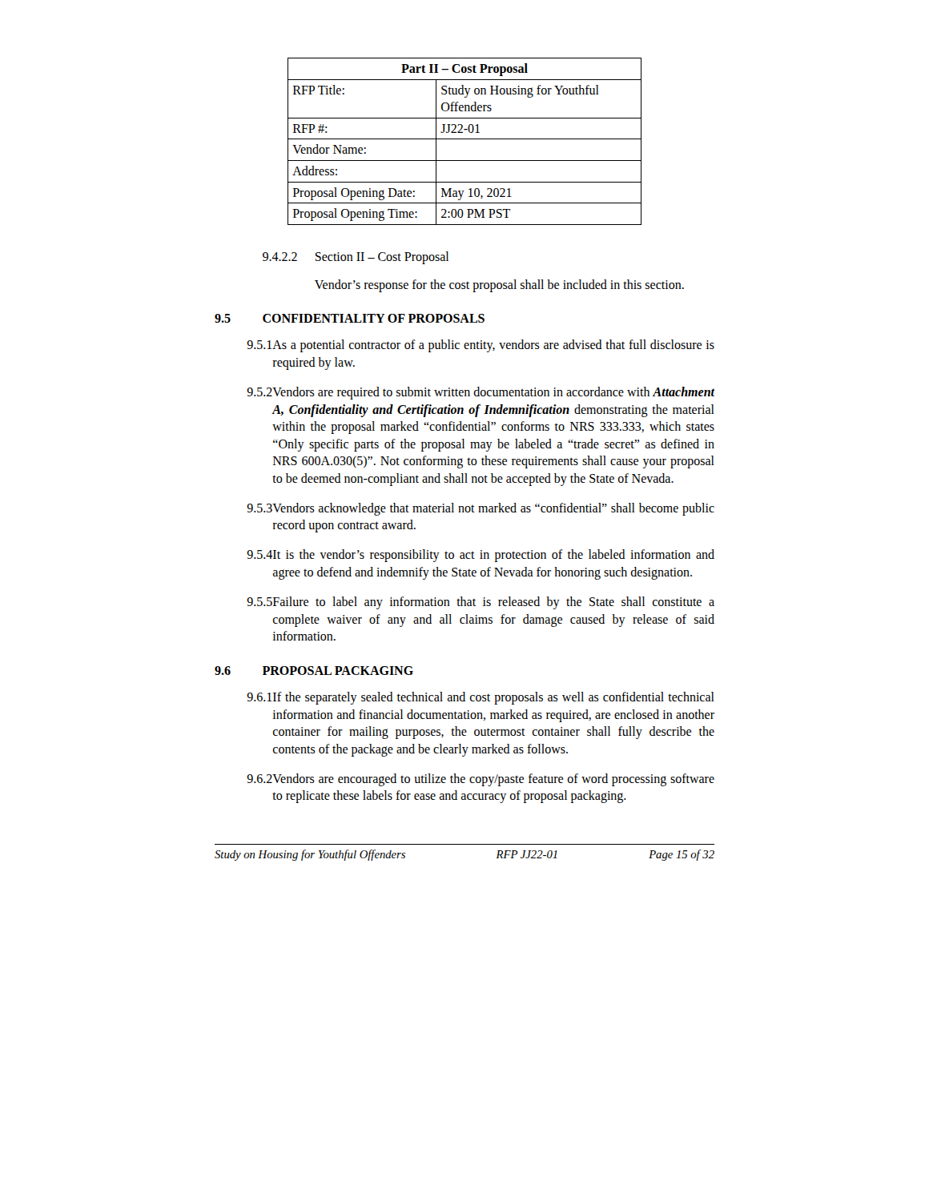| Part II – Cost Proposal |
| --- |
| RFP Title: | Study on Housing for Youthful Offenders |
| RFP #: | JJ22-01 |
| Vendor Name: | |
| Address: | |
| Proposal Opening Date: | May 10, 2021 |
| Proposal Opening Time: | 2:00 PM PST |
9.4.2.2
Section II – Cost Proposal
Vendor’s response for the cost proposal shall be included in this section.
9.5
CONFIDENTIALITY OF PROPOSALS
9.5.1
As a potential contractor of a public entity, vendors are advised that full disclosure is required by law.
9.5.2
Vendors are required to submit written documentation in accordance with Attachment A, Confidentiality and Certification of Indemnification demonstrating the material within the proposal marked “confidential” conforms to NRS 333.333, which states “Only specific parts of the proposal may be labeled a “trade secret” as defined in NRS 600A.030(5)”. Not conforming to these requirements shall cause your proposal to be deemed non-compliant and shall not be accepted by the State of Nevada.
9.5.3
Vendors acknowledge that material not marked as “confidential” shall become public record upon contract award.
9.5.4
It is the vendor’s responsibility to act in protection of the labeled information and agree to defend and indemnify the State of Nevada for honoring such designation.
9.5.5
Failure to label any information that is released by the State shall constitute a complete waiver of any and all claims for damage caused by release of said information.
9.6
PROPOSAL PACKAGING
9.6.1
If the separately sealed technical and cost proposals as well as confidential technical information and financial documentation, marked as required, are enclosed in another container for mailing purposes, the outermost container shall fully describe the contents of the package and be clearly marked as follows.
9.6.2
Vendors are encouraged to utilize the copy/paste feature of word processing software to replicate these labels for ease and accuracy of proposal packaging.
Study on Housing for Youthful Offenders
RFP JJ22-01
Page 15 of 32